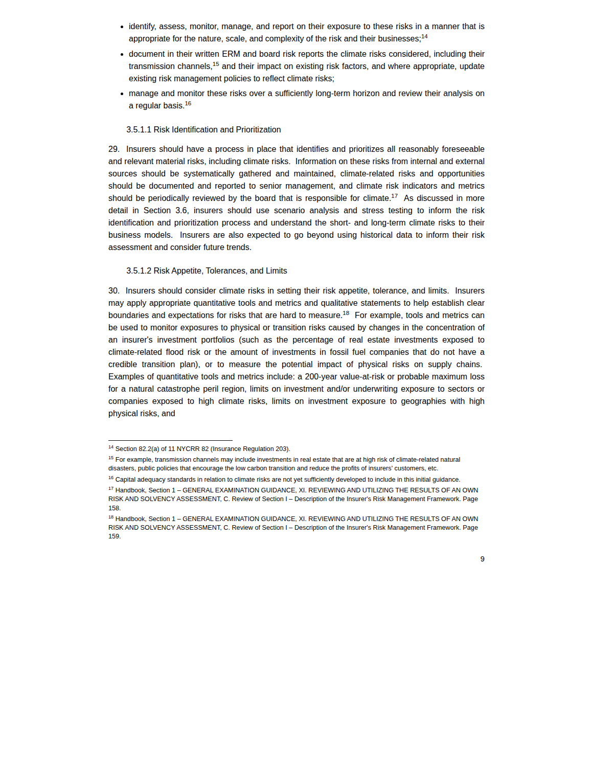identify, assess, monitor, manage, and report on their exposure to these risks in a manner that is appropriate for the nature, scale, and complexity of the risk and their businesses;14
document in their written ERM and board risk reports the climate risks considered, including their transmission channels,15 and their impact on existing risk factors, and where appropriate, update existing risk management policies to reflect climate risks;
manage and monitor these risks over a sufficiently long-term horizon and review their analysis on a regular basis.16
3.5.1.1 Risk Identification and Prioritization
29. Insurers should have a process in place that identifies and prioritizes all reasonably foreseeable and relevant material risks, including climate risks. Information on these risks from internal and external sources should be systematically gathered and maintained, climate-related risks and opportunities should be documented and reported to senior management, and climate risk indicators and metrics should be periodically reviewed by the board that is responsible for climate.17 As discussed in more detail in Section 3.6, insurers should use scenario analysis and stress testing to inform the risk identification and prioritization process and understand the short- and long-term climate risks to their business models. Insurers are also expected to go beyond using historical data to inform their risk assessment and consider future trends.
3.5.1.2 Risk Appetite, Tolerances, and Limits
30. Insurers should consider climate risks in setting their risk appetite, tolerance, and limits. Insurers may apply appropriate quantitative tools and metrics and qualitative statements to help establish clear boundaries and expectations for risks that are hard to measure.18 For example, tools and metrics can be used to monitor exposures to physical or transition risks caused by changes in the concentration of an insurer's investment portfolios (such as the percentage of real estate investments exposed to climate-related flood risk or the amount of investments in fossil fuel companies that do not have a credible transition plan), or to measure the potential impact of physical risks on supply chains. Examples of quantitative tools and metrics include: a 200-year value-at-risk or probable maximum loss for a natural catastrophe peril region, limits on investment and/or underwriting exposure to sectors or companies exposed to high climate risks, limits on investment exposure to geographies with high physical risks, and
14 Section 82.2(a) of 11 NYCRR 82 (Insurance Regulation 203).
15 For example, transmission channels may include investments in real estate that are at high risk of climate-related natural disasters, public policies that encourage the low carbon transition and reduce the profits of insurers' customers, etc.
16 Capital adequacy standards in relation to climate risks are not yet sufficiently developed to include in this initial guidance.
17 Handbook, Section 1 – GENERAL EXAMINATION GUIDANCE, XI. REVIEWING AND UTILIZING THE RESULTS OF AN OWN RISK AND SOLVENCY ASSESSMENT, C. Review of Section I – Description of the Insurer's Risk Management Framework. Page 158.
18 Handbook, Section 1 – GENERAL EXAMINATION GUIDANCE, XI. REVIEWING AND UTILIZING THE RESULTS OF AN OWN RISK AND SOLVENCY ASSESSMENT, C. Review of Section I – Description of the Insurer's Risk Management Framework. Page 159.
9